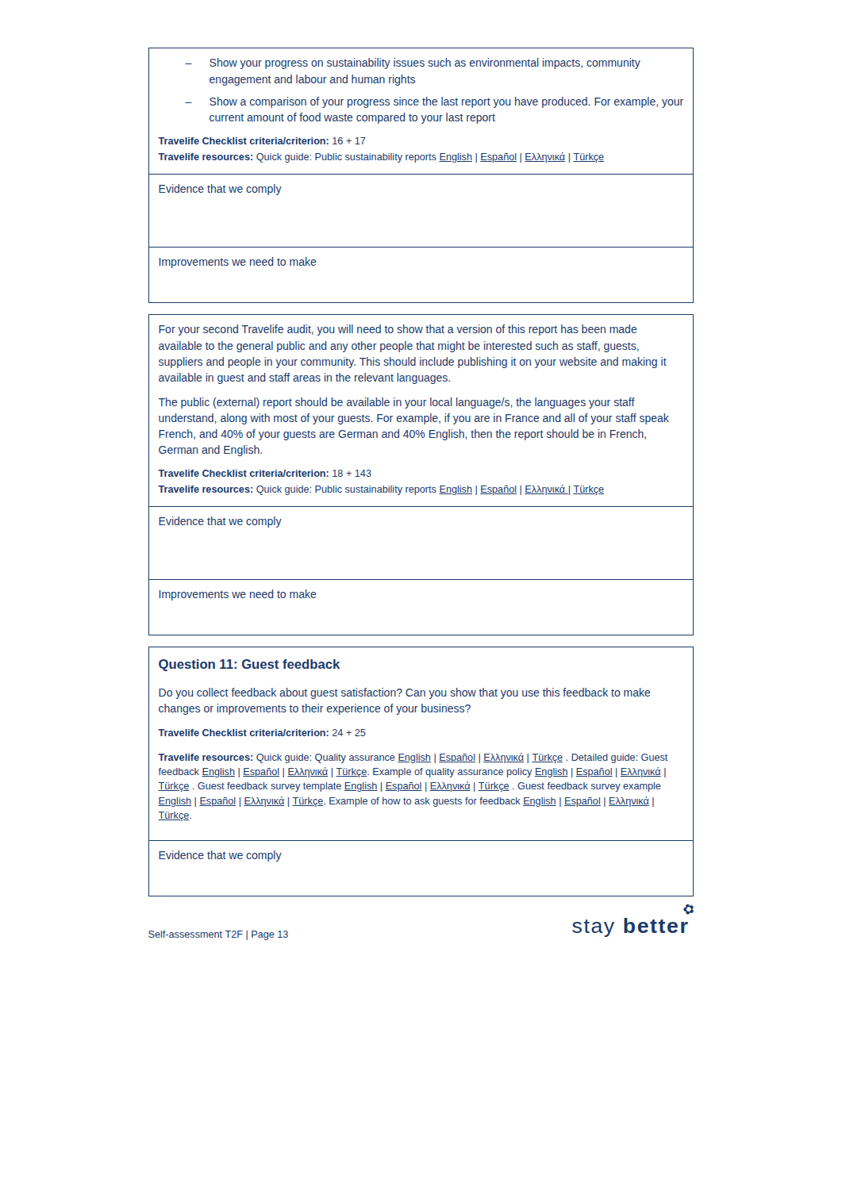Show your progress on sustainability issues such as environmental impacts, community engagement and labour and human rights
Show a comparison of your progress since the last report you have produced. For example, your current amount of food waste compared to your last report
Travelife Checklist criteria/criterion: 16 + 17
Travelife resources: Quick guide: Public sustainability reports English | Español | Ελληνικά | Türkçe
Evidence that we comply
Improvements we need to make
For your second Travelife audit, you will need to show that a version of this report has been made available to the general public and any other people that might be interested such as staff, guests, suppliers and people in your community. This should include publishing it on your website and making it available in guest and staff areas in the relevant languages.
The public (external) report should be available in your local language/s, the languages your staff understand, along with most of your guests. For example, if you are in France and all of your staff speak French, and 40% of your guests are German and 40% English, then the report should be in French, German and English.
Travelife Checklist criteria/criterion: 18 + 143
Travelife resources: Quick guide: Public sustainability reports English | Español | Ελληνικά | Türkçe
Evidence that we comply
Improvements we need to make
Question 11: Guest feedback
Do you collect feedback about guest satisfaction? Can you show that you use this feedback to make changes or improvements to their experience of your business?
Travelife Checklist criteria/criterion: 24 + 25
Travelife resources: Quick guide: Quality assurance English | Español | Ελληνικά | Türkçe . Detailed guide: Guest feedback English | Español | Ελληνικά | Türkçe. Example of quality assurance policy English | Español | Ελληνικά | Türkçe . Guest feedback survey template English | Español | Ελληνικά | Türkçe . Guest feedback survey example English | Español | Ελληνικά | Türkçe. Example of how to ask guests for feedback English | Español | Ελληνικά | Türkçe.
Evidence that we comply
Self-assessment T2F | Page 13
stay better✿